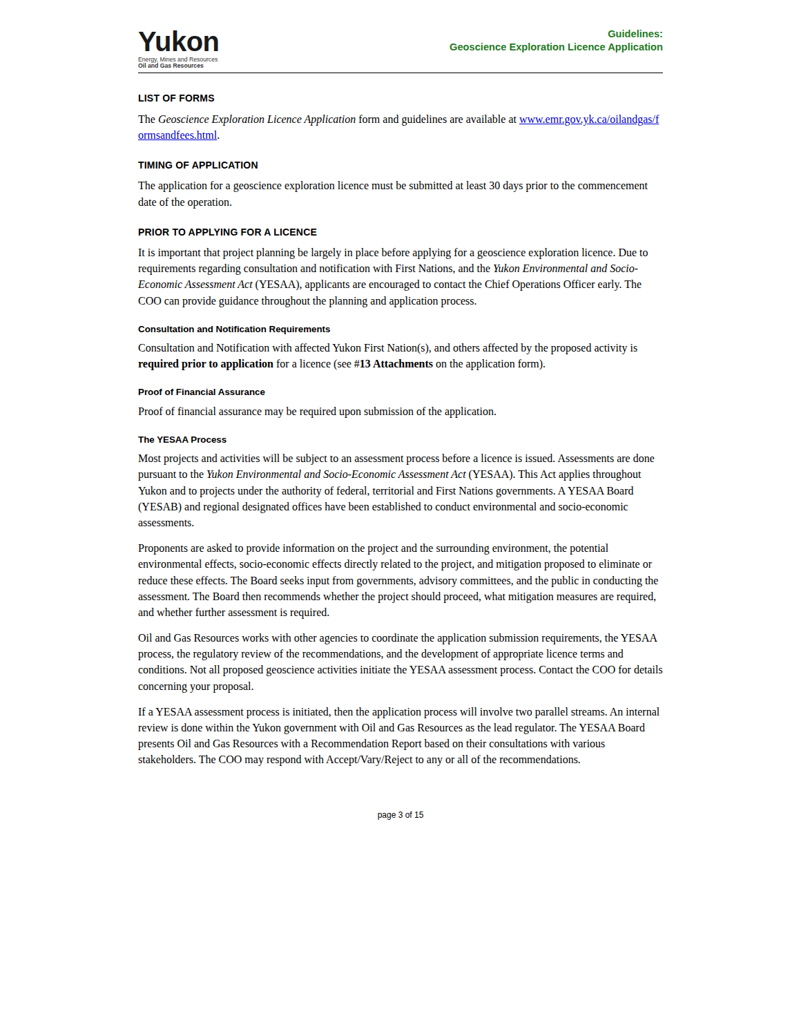Yukon
Energy, Mines and Resources
Oil and Gas Resources
Guidelines:
Geoscience Exploration Licence Application
LIST OF FORMS
The Geoscience Exploration Licence Application form and guidelines are available at www.emr.gov.yk.ca/oilandgas/formsandfees.html.
TIMING OF APPLICATION
The application for a geoscience exploration licence must be submitted at least 30 days prior to the commencement date of the operation.
PRIOR TO APPLYING FOR A LICENCE
It is important that project planning be largely in place before applying for a geoscience exploration licence. Due to requirements regarding consultation and notification with First Nations, and the Yukon Environmental and Socio-Economic Assessment Act (YESAA), applicants are encouraged to contact the Chief Operations Officer early. The COO can provide guidance throughout the planning and application process.
Consultation and Notification Requirements
Consultation and Notification with affected Yukon First Nation(s), and others affected by the proposed activity is required prior to application for a licence (see #13 Attachments on the application form).
Proof of Financial Assurance
Proof of financial assurance may be required upon submission of the application.
The YESAA Process
Most projects and activities will be subject to an assessment process before a licence is issued. Assessments are done pursuant to the Yukon Environmental and Socio-Economic Assessment Act (YESAA). This Act applies throughout Yukon and to projects under the authority of federal, territorial and First Nations governments. A YESAA Board (YESAB) and regional designated offices have been established to conduct environmental and socio-economic assessments.
Proponents are asked to provide information on the project and the surrounding environment, the potential environmental effects, socio-economic effects directly related to the project, and mitigation proposed to eliminate or reduce these effects. The Board seeks input from governments, advisory committees, and the public in conducting the assessment. The Board then recommends whether the project should proceed, what mitigation measures are required, and whether further assessment is required.
Oil and Gas Resources works with other agencies to coordinate the application submission requirements, the YESAA process, the regulatory review of the recommendations, and the development of appropriate licence terms and conditions. Not all proposed geoscience activities initiate the YESAA assessment process. Contact the COO for details concerning your proposal.
If a YESAA assessment process is initiated, then the application process will involve two parallel streams. An internal review is done within the Yukon government with Oil and Gas Resources as the lead regulator. The YESAA Board presents Oil and Gas Resources with a Recommendation Report based on their consultations with various stakeholders. The COO may respond with Accept/Vary/Reject to any or all of the recommendations.
page 3 of 15